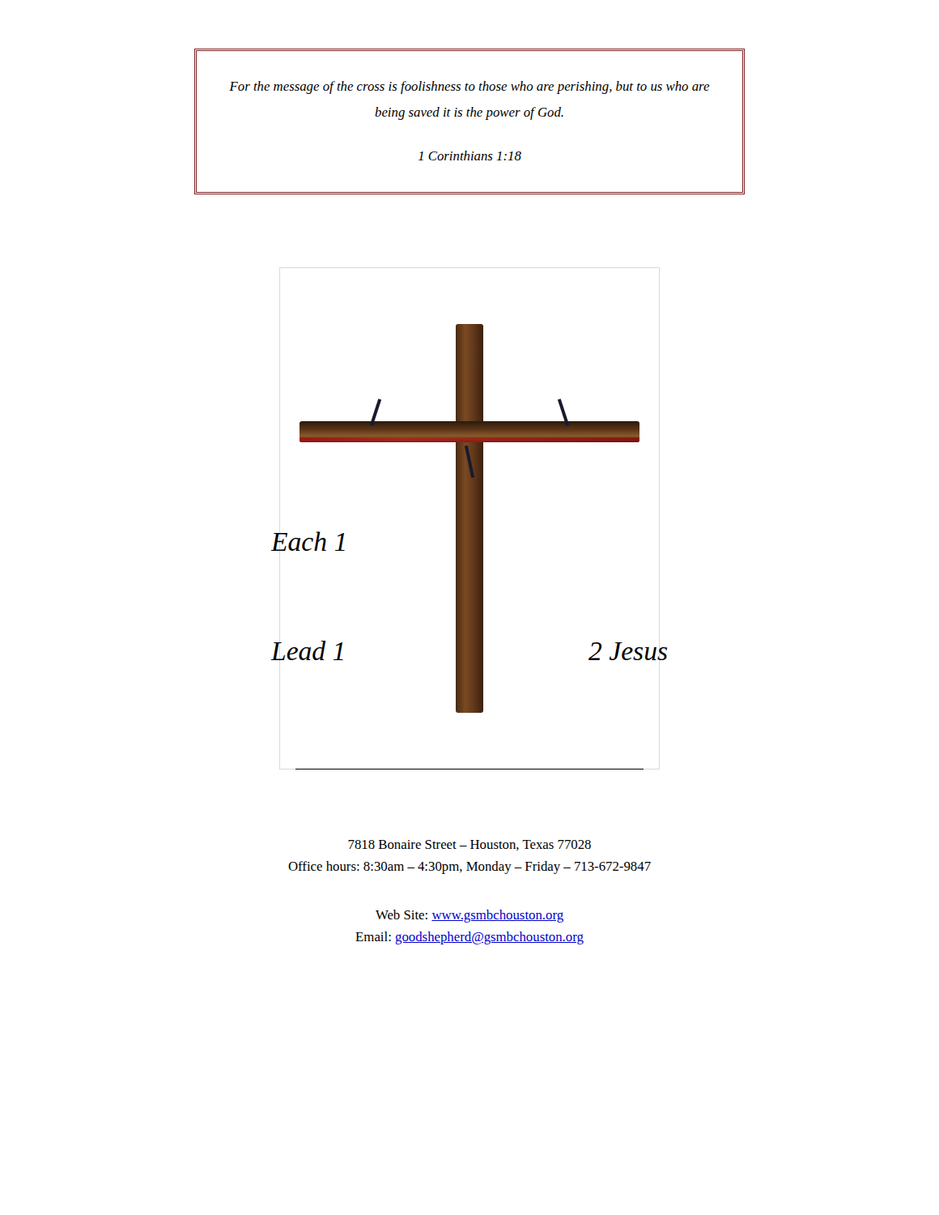For the message of the cross is foolishness to those who are perishing, but to us who are being saved it is the power of God.
1 Corinthians 1:18
Each 1
Lead 1
2 Jesus
7818 Bonaire Street – Houston, Texas 77028
Office hours: 8:30am – 4:30pm, Monday – Friday – 713-672-9847
Web Site: www.gsmbchouston.org
Email: goodshepherd@gsmbchouston.org